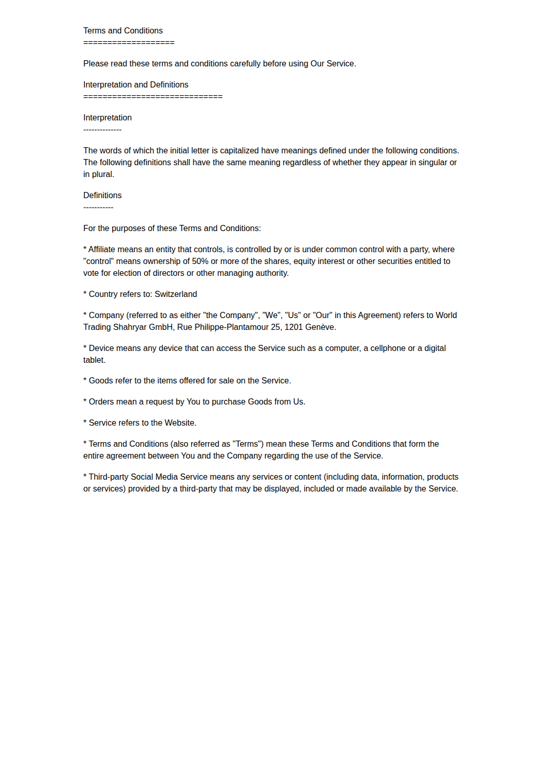Terms and Conditions
===================
Please read these terms and conditions carefully before using Our Service.
Interpretation and Definitions
=============================
Interpretation
--------------
The words of which the initial letter is capitalized have meanings defined under the following conditions. The following definitions shall have the same meaning regardless of whether they appear in singular or in plural.
Definitions
-----------
For the purposes of these Terms and Conditions:
Affiliate means an entity that controls, is controlled by or is under common control with a party, where "control" means ownership of 50% or more of the shares, equity interest or other securities entitled to vote for election of directors or other managing authority.
Country refers to: Switzerland
Company (referred to as either "the Company", "We", "Us" or "Our" in this Agreement) refers to World Trading Shahryar GmbH, Rue Philippe-Plantamour 25, 1201 Genève.
Device means any device that can access the Service such as a computer, a cellphone or a digital tablet.
Goods refer to the items offered for sale on the Service.
Orders mean a request by You to purchase Goods from Us.
Service refers to the Website.
Terms and Conditions (also referred as "Terms") mean these Terms and Conditions that form the entire agreement between You and the Company regarding the use of the Service.
Third-party Social Media Service means any services or content (including data, information, products or services) provided by a third-party that may be displayed, included or made available by the Service.